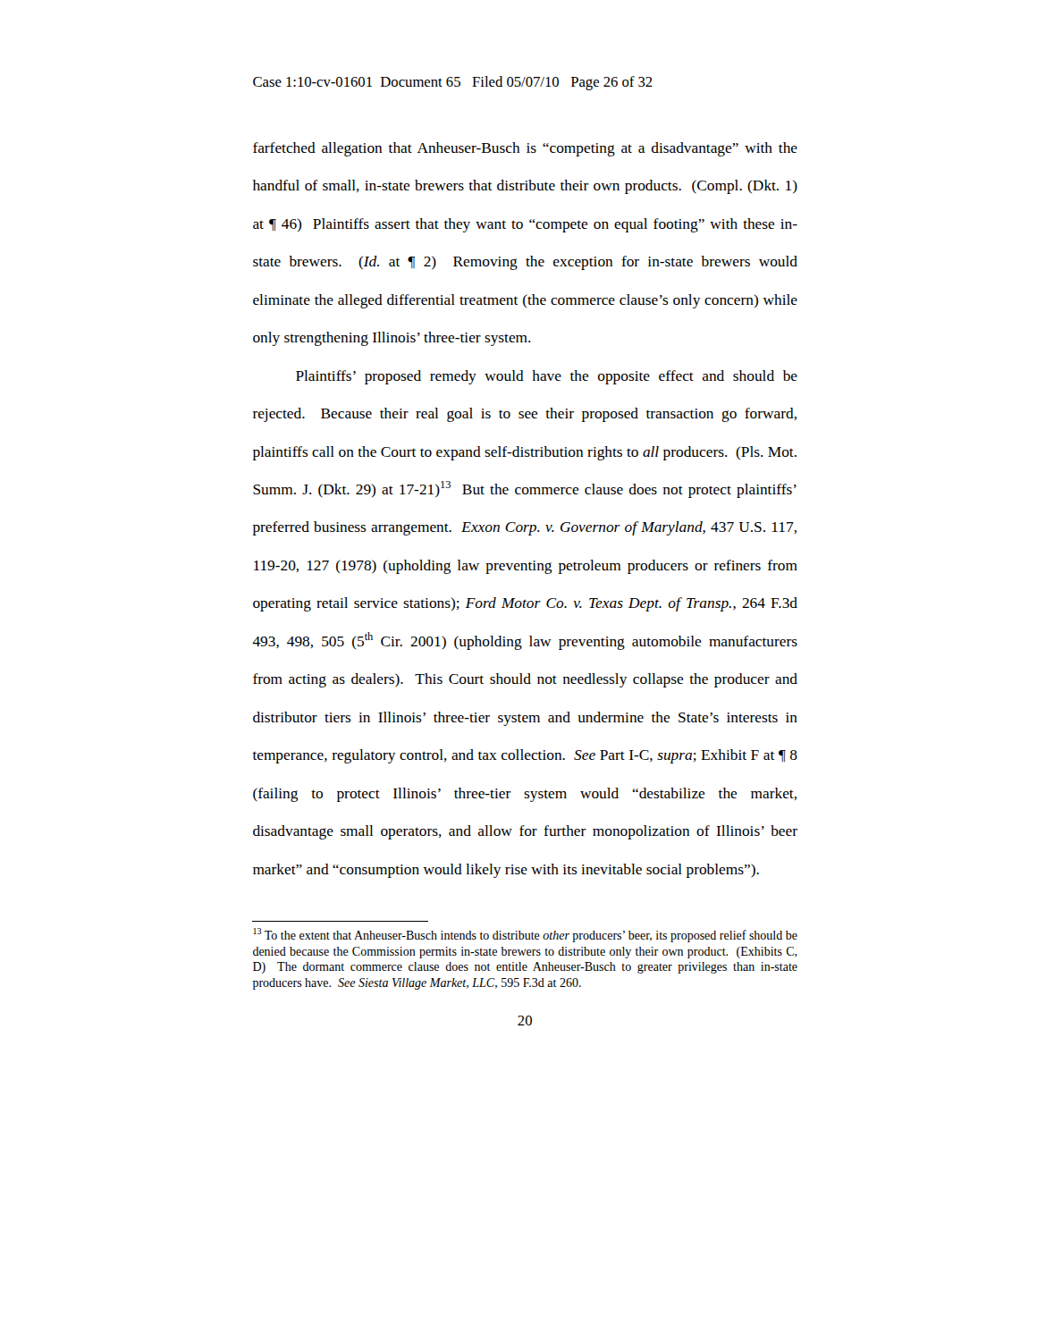Case 1:10-cv-01601 Document 65 Filed 05/07/10 Page 26 of 32
farfetched allegation that Anheuser-Busch is “competing at a disadvantage” with the handful of small, in-state brewers that distribute their own products. (Compl. (Dkt. 1) at ¶ 46) Plaintiffs assert that they want to “compete on equal footing” with these in-state brewers. (Id. at ¶ 2) Removing the exception for in-state brewers would eliminate the alleged differential treatment (the commerce clause’s only concern) while only strengthening Illinois’ three-tier system.
Plaintiffs’ proposed remedy would have the opposite effect and should be rejected. Because their real goal is to see their proposed transaction go forward, plaintiffs call on the Court to expand self-distribution rights to all producers. (Pls. Mot. Summ. J. (Dkt. 29) at 17-21)13 But the commerce clause does not protect plaintiffs’ preferred business arrangement. Exxon Corp. v. Governor of Maryland, 437 U.S. 117, 119-20, 127 (1978) (upholding law preventing petroleum producers or refiners from operating retail service stations); Ford Motor Co. v. Texas Dept. of Transp., 264 F.3d 493, 498, 505 (5th Cir. 2001) (upholding law preventing automobile manufacturers from acting as dealers). This Court should not needlessly collapse the producer and distributor tiers in Illinois’ three-tier system and undermine the State’s interests in temperance, regulatory control, and tax collection. See Part I-C, supra; Exhibit F at ¶ 8 (failing to protect Illinois’ three-tier system would “destabilize the market, disadvantage small operators, and allow for further monopolization of Illinois’ beer market” and “consumption would likely rise with its inevitable social problems”).
13 To the extent that Anheuser-Busch intends to distribute other producers’ beer, its proposed relief should be denied because the Commission permits in-state brewers to distribute only their own product. (Exhibits C, D) The dormant commerce clause does not entitle Anheuser-Busch to greater privileges than in-state producers have. See Siesta Village Market, LLC, 595 F.3d at 260.
20